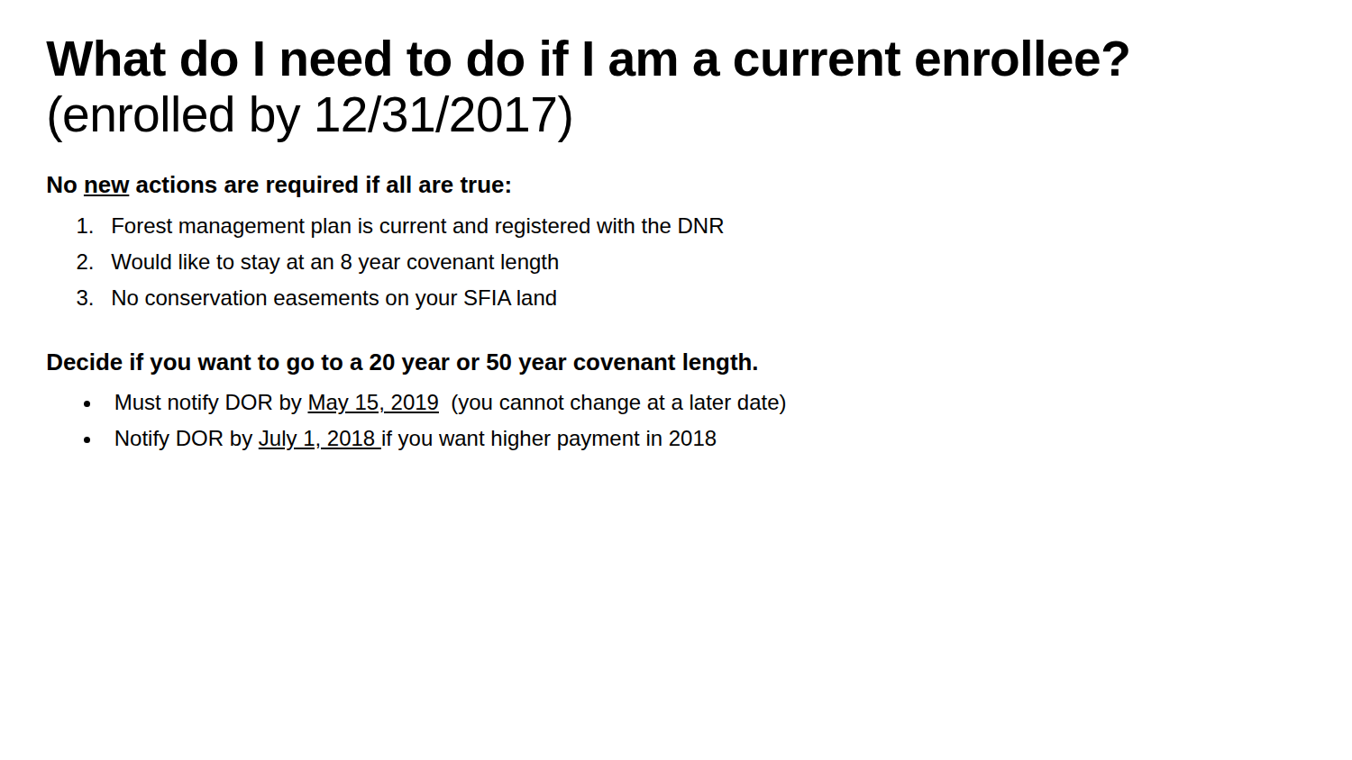What do I need to do if I am a current enrollee? (enrolled by 12/31/2017)
No new actions are required if all are true:
Forest management plan is current and registered with the DNR
Would like to stay at an 8 year covenant length
No conservation easements on your SFIA land
Decide if you want to go to a 20 year or 50 year covenant length.
Must notify DOR by May 15, 2019 (you cannot change at a later date)
Notify DOR by July 1, 2018 if you want higher payment in 2018